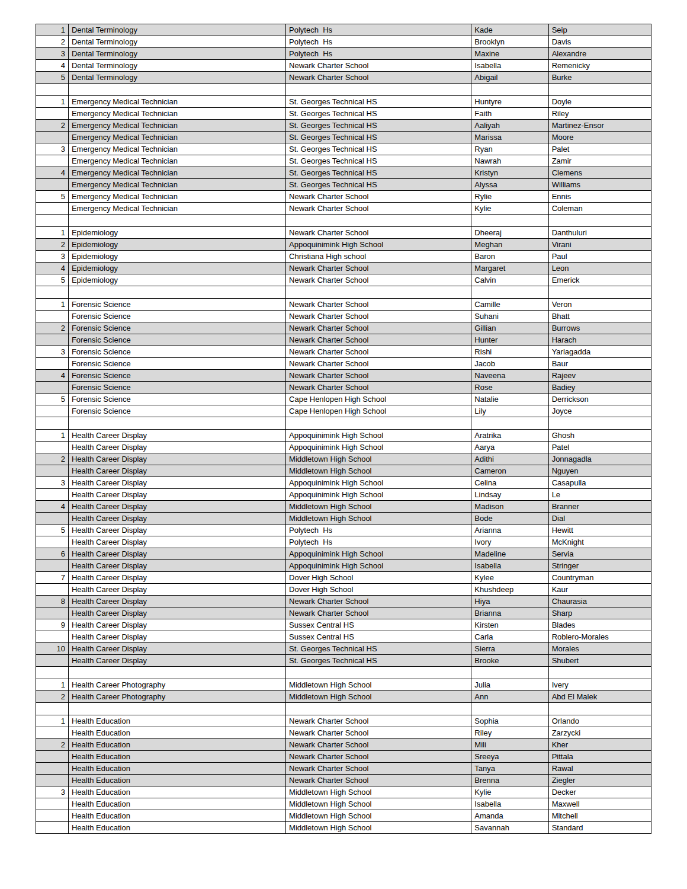| 1 | Dental Terminology | Polytech Hs | Kade | Seip |
| 2 | Dental Terminology | Polytech Hs | Brooklyn | Davis |
| 3 | Dental Terminology | Polytech Hs | Maxine | Alexandre |
| 4 | Dental Terminology | Newark Charter School | Isabella | Remenicky |
| 5 | Dental Terminology | Newark Charter School | Abigail | Burke |
| 1 | Emergency Medical Technician | St. Georges Technical HS | Huntyre | Doyle |
| | Emergency Medical Technician | St. Georges Technical HS | Faith | Riley |
| 2 | Emergency Medical Technician | St. Georges Technical HS | Aaliyah | Martinez-Ensor |
| | Emergency Medical Technician | St. Georges Technical HS | Marissa | Moore |
| 3 | Emergency Medical Technician | St. Georges Technical HS | Ryan | Palet |
| | Emergency Medical Technician | St. Georges Technical HS | Nawrah | Zamir |
| 4 | Emergency Medical Technician | St. Georges Technical HS | Kristyn | Clemens |
| | Emergency Medical Technician | St. Georges Technical HS | Alyssa | Williams |
| 5 | Emergency Medical Technician | Newark Charter School | Rylie | Ennis |
| | Emergency Medical Technician | Newark Charter School | Kylie | Coleman |
| 1 | Epidemiology | Newark Charter School | Dheeraj | Danthuluri |
| 2 | Epidemiology | Appoquinimink High School | Meghan | Virani |
| 3 | Epidemiology | Christiana High school | Baron | Paul |
| 4 | Epidemiology | Newark Charter School | Margaret | Leon |
| 5 | Epidemiology | Newark Charter School | Calvin | Emerick |
| 1 | Forensic Science | Newark Charter School | Camille | Veron |
| | Forensic Science | Newark Charter School | Suhani | Bhatt |
| 2 | Forensic Science | Newark Charter School | Gillian | Burrows |
| | Forensic Science | Newark Charter School | Hunter | Harach |
| 3 | Forensic Science | Newark Charter School | Rishi | Yarlagadda |
| | Forensic Science | Newark Charter School | Jacob | Baur |
| 4 | Forensic Science | Newark Charter School | Naveena | Rajeev |
| | Forensic Science | Newark Charter School | Rose | Badiey |
| 5 | Forensic Science | Cape Henlopen High School | Natalie | Derrickson |
| | Forensic Science | Cape Henlopen High School | Lily | Joyce |
| 1 | Health Career Display | Appoquinimink High School | Aratrika | Ghosh |
| | Health Career Display | Appoquinimink High School | Aarya | Patel |
| 2 | Health Career Display | Middletown High School | Adithi | Jonnagadla |
| | Health Career Display | Middletown High School | Cameron | Nguyen |
| 3 | Health Career Display | Appoquinimink High School | Celina | Casapulla |
| | Health Career Display | Appoquinimink High School | Lindsay | Le |
| 4 | Health Career Display | Middletown High School | Madison | Branner |
| | Health Career Display | Middletown High School | Bode | Dial |
| 5 | Health Career Display | Polytech Hs | Arianna | Hewitt |
| | Health Career Display | Polytech Hs | Ivory | McKnight |
| 6 | Health Career Display | Appoquinimink High School | Madeline | Servia |
| | Health Career Display | Appoquinimink High School | Isabella | Stringer |
| 7 | Health Career Display | Dover High School | Kylee | Countryman |
| | Health Career Display | Dover High School | Khushdeep | Kaur |
| 8 | Health Career Display | Newark Charter School | Hiya | Chaurasia |
| | Health Career Display | Newark Charter School | Brianna | Sharp |
| 9 | Health Career Display | Sussex Central HS | Kirsten | Blades |
| | Health Career Display | Sussex Central HS | Carla | Roblero-Morales |
| 10 | Health Career Display | St. Georges Technical HS | Sierra | Morales |
| | Health Career Display | St. Georges Technical HS | Brooke | Shubert |
| 1 | Health Career Photography | Middletown High School | Julia | Ivery |
| 2 | Health Career Photography | Middletown High School | Ann | Abd El Malek |
| 1 | Health Education | Newark Charter School | Sophia | Orlando |
| | Health Education | Newark Charter School | Riley | Zarzycki |
| 2 | Health Education | Newark Charter School | Mili | Kher |
| | Health Education | Newark Charter School | Sreeya | Pittala |
| | Health Education | Newark Charter School | Tanya | Rawal |
| | Health Education | Newark Charter School | Brenna | Ziegler |
| 3 | Health Education | Middletown High School | Kylie | Decker |
| | Health Education | Middletown High School | Isabella | Maxwell |
| | Health Education | Middletown High School | Amanda | Mitchell |
| | Health Education | Middletown High School | Savannah | Standard |